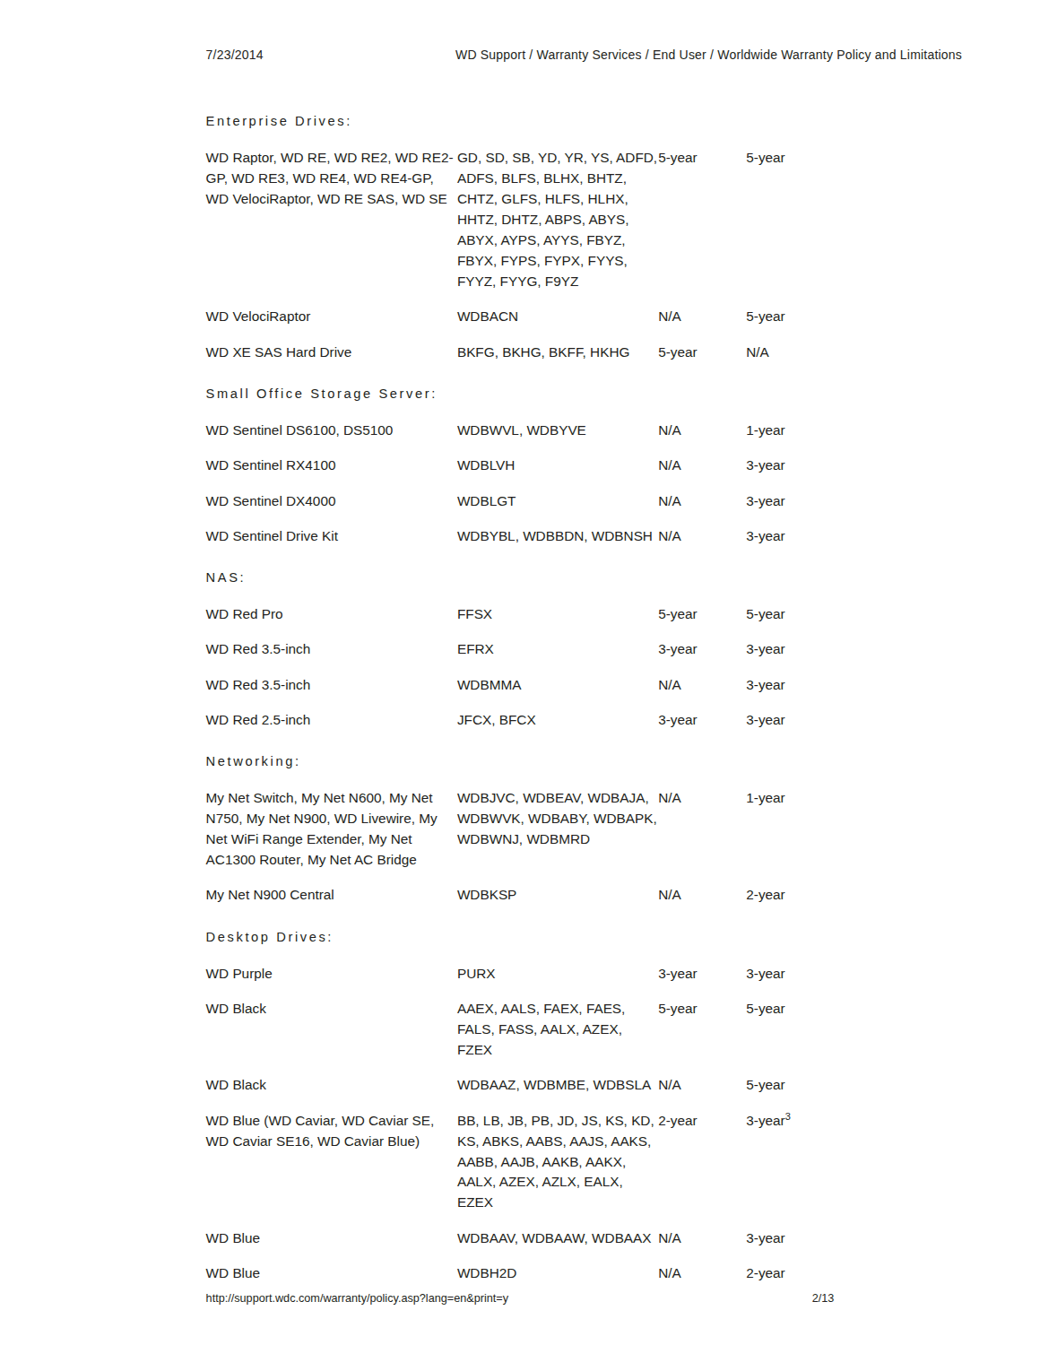7/23/2014
WD Support / Warranty Services / End User / Worldwide Warranty Policy and Limitations
| Enterprise Drives: |
| WD Raptor, WD RE, WD RE2, WD RE2-GP, WD RE3, WD RE4, WD RE4-GP, WD VelociRaptor, WD RE SAS, WD SE | GD, SD, SB, YD, YR, YS, ADFD, ADFS, BLFS, BLHX, BHTZ, CHTZ, GLFS, HLFS, HLHX, HHTZ, DHTZ, ABPS, ABYS, ABYX, AYPS, AYYS, FBYZ, FBYX, FYPS, FYPX, FYYS, FYYZ, FYYG, F9YZ | 5-year | 5-year |
| WD VelociRaptor | WDBACN | N/A | 5-year |
| WD XE SAS Hard Drive | BKFG, BKHG, BKFF, HKHG | 5-year | N/A |
| Small Office Storage Server: |
| WD Sentinel DS6100, DS5100 | WDBWVL, WDBYVE | N/A | 1-year |
| WD Sentinel RX4100 | WDBLVH | N/A | 3-year |
| WD Sentinel DX4000 | WDBLGT | N/A | 3-year |
| WD Sentinel Drive Kit | WDBYBL, WDBBDN, WDBNSH | N/A | 3-year |
| NAS: |
| WD Red Pro | FFSX | 5-year | 5-year |
| WD Red 3.5-inch | EFRX | 3-year | 3-year |
| WD Red 3.5-inch | WDBMMA | N/A | 3-year |
| WD Red 2.5-inch | JFCX, BFCX | 3-year | 3-year |
| Networking: |
| My Net Switch, My Net N600, My Net N750, My Net N900, WD Livewire, My Net WiFi Range Extender, My Net AC1300 Router, My Net AC Bridge | WDBJVC, WDBEAV, WDBAJA, WDBWVK, WDBABY, WDBAPK, WDBWNJ, WDBMRD | N/A | 1-year |
| My Net N900 Central | WDBKSP | N/A | 2-year |
| Desktop Drives: |
| WD Purple | PURX | 3-year | 3-year |
| WD Black | AAEX, AALS, FAEX, FAES, FALS, FASS, AALX, AZEX, FZEX | 5-year | 5-year |
| WD Black | WDBAAZ, WDBMBE, WDBSLA | N/A | 5-year |
| WD Blue (WD Caviar, WD Caviar SE, WD Caviar SE16, WD Caviar Blue) | BB, LB, JB, PB, JD, JS, KS, KD, KS, ABKS, AABS, AAJS, AAKS, AABB, AAJB, AAKB, AAKX, AALX, AZEX, AZLX, EALX, EZEX | 2-year | 3-year 3 |
| WD Blue | WDBAAV, WDBAAW, WDBAAX | N/A | 3-year |
| WD Blue | WDBH2D | N/A | 2-year |
http://support.wdc.com/warranty/policy.asp?lang=en&print=y 2/13